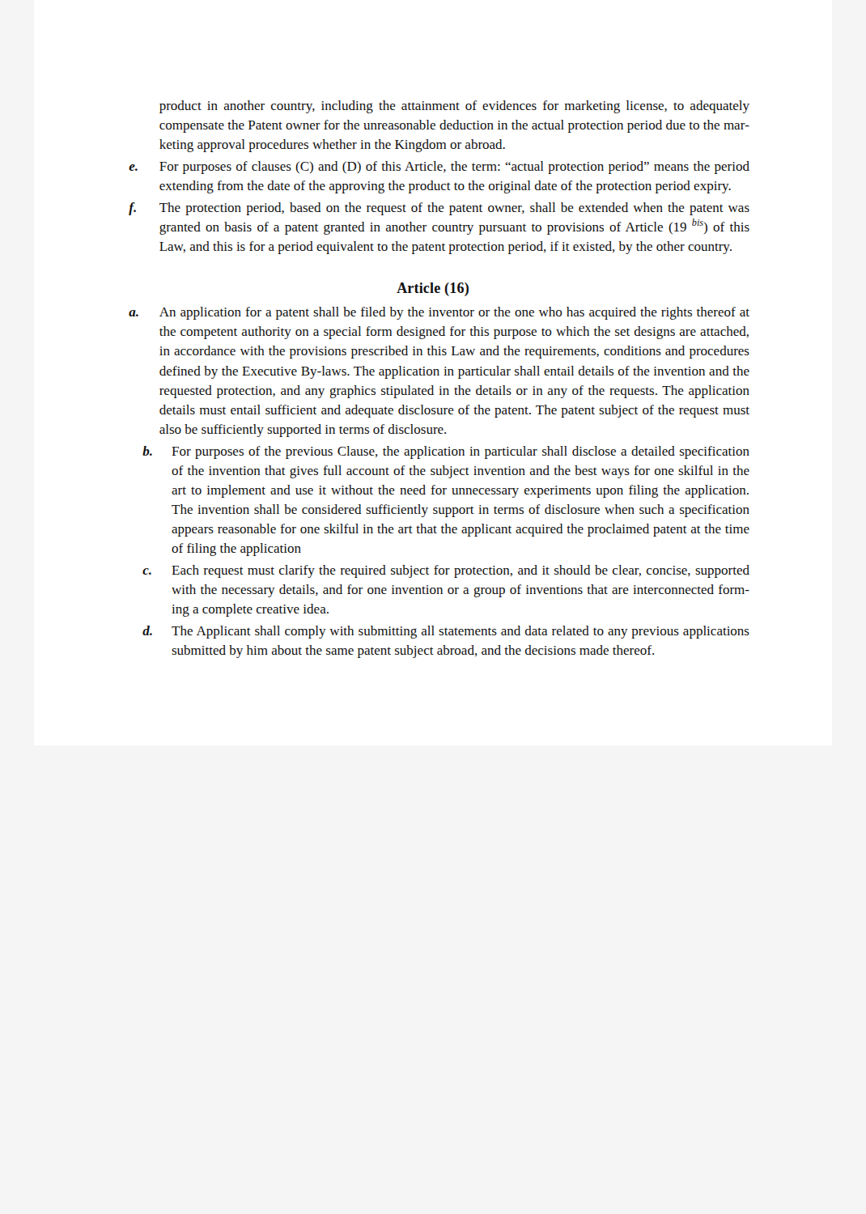product in another country, including the attainment of evidences for marketing license, to adequately compensate the Patent owner for the unreasonable deduction in the actual protection period due to the marketing approval procedures whether in the Kingdom or abroad.
e. For purposes of clauses (C) and (D) of this Article, the term: “actual protection period” means the period extending from the date of the approving the product to the original date of the protection period expiry.
f. The protection period, based on the request of the patent owner, shall be extended when the patent was granted on basis of a patent granted in another country pursuant to provisions of Article (19 bis) of this Law, and this is for a period equivalent to the patent protection period, if it existed, by the other country.
Article (16)
a. An application for a patent shall be filed by the inventor or the one who has acquired the rights thereof at the competent authority on a special form designed for this purpose to which the set designs are attached, in accordance with the provisions prescribed in this Law and the requirements, conditions and procedures defined by the Executive By-laws. The application in particular shall entail details of the invention and the requested protection, and any graphics stipulated in the details or in any of the requests. The application details must entail sufficient and adequate disclosure of the patent. The patent subject of the request must also be sufficiently supported in terms of disclosure.
b. For purposes of the previous Clause, the application in particular shall disclose a detailed specification of the invention that gives full account of the subject invention and the best ways for one skilful in the art to implement and use it without the need for unnecessary experiments upon filing the application. The invention shall be considered sufficiently support in terms of disclosure when such a specification appears reasonable for one skilful in the art that the applicant acquired the proclaimed patent at the time of filing the application
c. Each request must clarify the required subject for protection, and it should be clear, concise, supported with the necessary details, and for one invention or a group of inventions that are interconnected forming a complete creative idea.
d. The Applicant shall comply with submitting all statements and data related to any previous applications submitted by him about the same patent subject abroad, and the decisions made thereof.